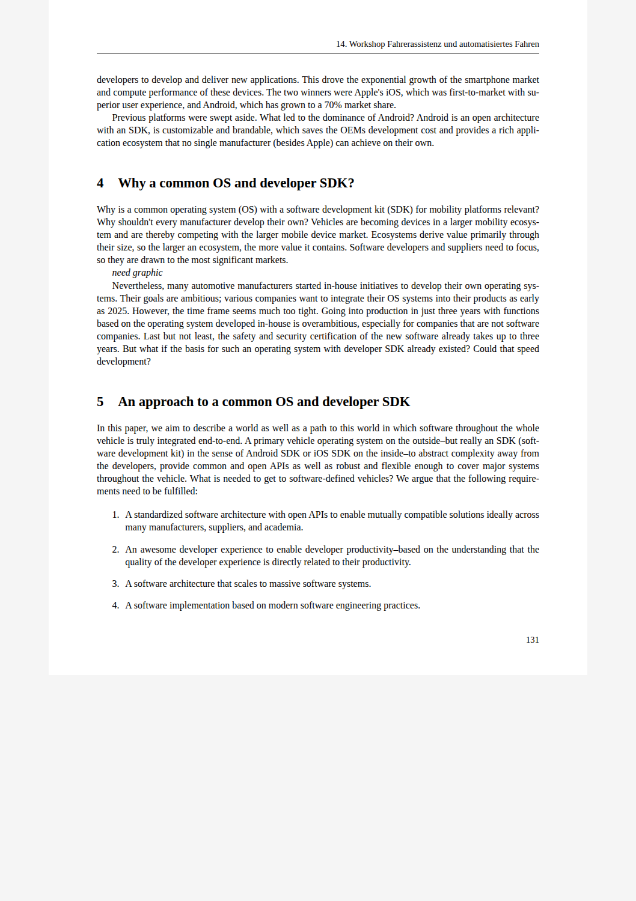14. Workshop Fahrerassistenz und automatisiertes Fahren
developers to develop and deliver new applications. This drove the exponential growth of the smartphone market and compute performance of these devices. The two winners were Apple's iOS, which was first-to-market with superior user experience, and Android, which has grown to a 70% market share.
Previous platforms were swept aside. What led to the dominance of Android? Android is an open architecture with an SDK, is customizable and brandable, which saves the OEMs development cost and provides a rich application ecosystem that no single manufacturer (besides Apple) can achieve on their own.
4 Why a common OS and developer SDK?
Why is a common operating system (OS) with a software development kit (SDK) for mobility platforms relevant? Why shouldn't every manufacturer develop their own? Vehicles are becoming devices in a larger mobility ecosystem and are thereby competing with the larger mobile device market. Ecosystems derive value primarily through their size, so the larger an ecosystem, the more value it contains. Software developers and suppliers need to focus, so they are drawn to the most significant markets.
need graphic
Nevertheless, many automotive manufacturers started in-house initiatives to develop their own operating systems. Their goals are ambitious; various companies want to integrate their OS systems into their products as early as 2025. However, the time frame seems much too tight. Going into production in just three years with functions based on the operating system developed in-house is overambitious, especially for companies that are not software companies. Last but not least, the safety and security certification of the new software already takes up to three years. But what if the basis for such an operating system with developer SDK already existed? Could that speed development?
5 An approach to a common OS and developer SDK
In this paper, we aim to describe a world as well as a path to this world in which software throughout the whole vehicle is truly integrated end-to-end. A primary vehicle operating system on the outside–but really an SDK (software development kit) in the sense of Android SDK or iOS SDK on the inside–to abstract complexity away from the developers, provide common and open APIs as well as robust and flexible enough to cover major systems throughout the vehicle. What is needed to get to software-defined vehicles? We argue that the following requirements need to be fulfilled:
A standardized software architecture with open APIs to enable mutually compatible solutions ideally across many manufacturers, suppliers, and academia.
An awesome developer experience to enable developer productivity–based on the understanding that the quality of the developer experience is directly related to their productivity.
A software architecture that scales to massive software systems.
A software implementation based on modern software engineering practices.
131